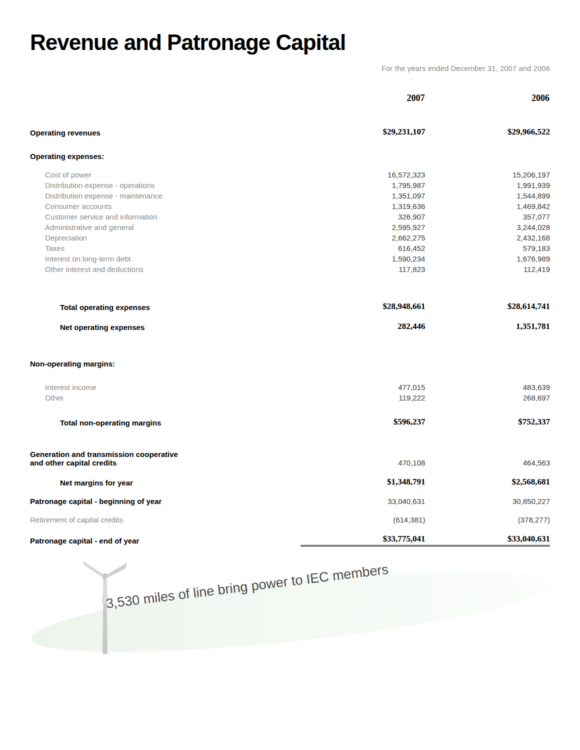Revenue and Patronage Capital
For the years ended December 31, 2007 and 2006
| | 2007 | 2006 |
| --- | --- | --- |
| Operating revenues | $29,231,107 | $29,966,522 |
| Operating expenses: | | |
| Cost of power | 16,572,323 | 15,206,197 |
| Distribution expense - operations | 1,795,987 | 1,991,939 |
| Distribution expense - maintenance | 1,351,097 | 1,544,899 |
| Consumer accounts | 1,319,636 | 1,469,842 |
| Customer service and information | 326,907 | 357,077 |
| Administrative and general | 2,595,927 | 3,244,028 |
| Depreciation | 2,662,275 | 2,432,168 |
| Taxes | 616,452 | 579,183 |
| Interest on long-term debt | 1,590,234 | 1,676,989 |
| Other interest and deductions | 117,823 | 112,419 |
| Total operating expenses | $28,948,661 | $28,614,741 |
| Net operating expenses | 282,446 | 1,351,781 |
| Non-operating margins: | | |
| Interest income | 477,015 | 483,639 |
| Other | 119,222 | 268,697 |
| Total non-operating margins | $596,237 | $752,337 |
| Generation and transmission cooperative and other capital credits | 470,108 | 464,563 |
| Net margins for year | $1,348,791 | $2,568,681 |
| Patronage capital - beginning of year | 33,040,631 | 30,850,227 |
| Retirement of capital credits | (614,381) | (378,277) |
| Patronage capital - end of year | $33,775,041 | $33,040,631 |
3,530 miles of line bring power to IEC members